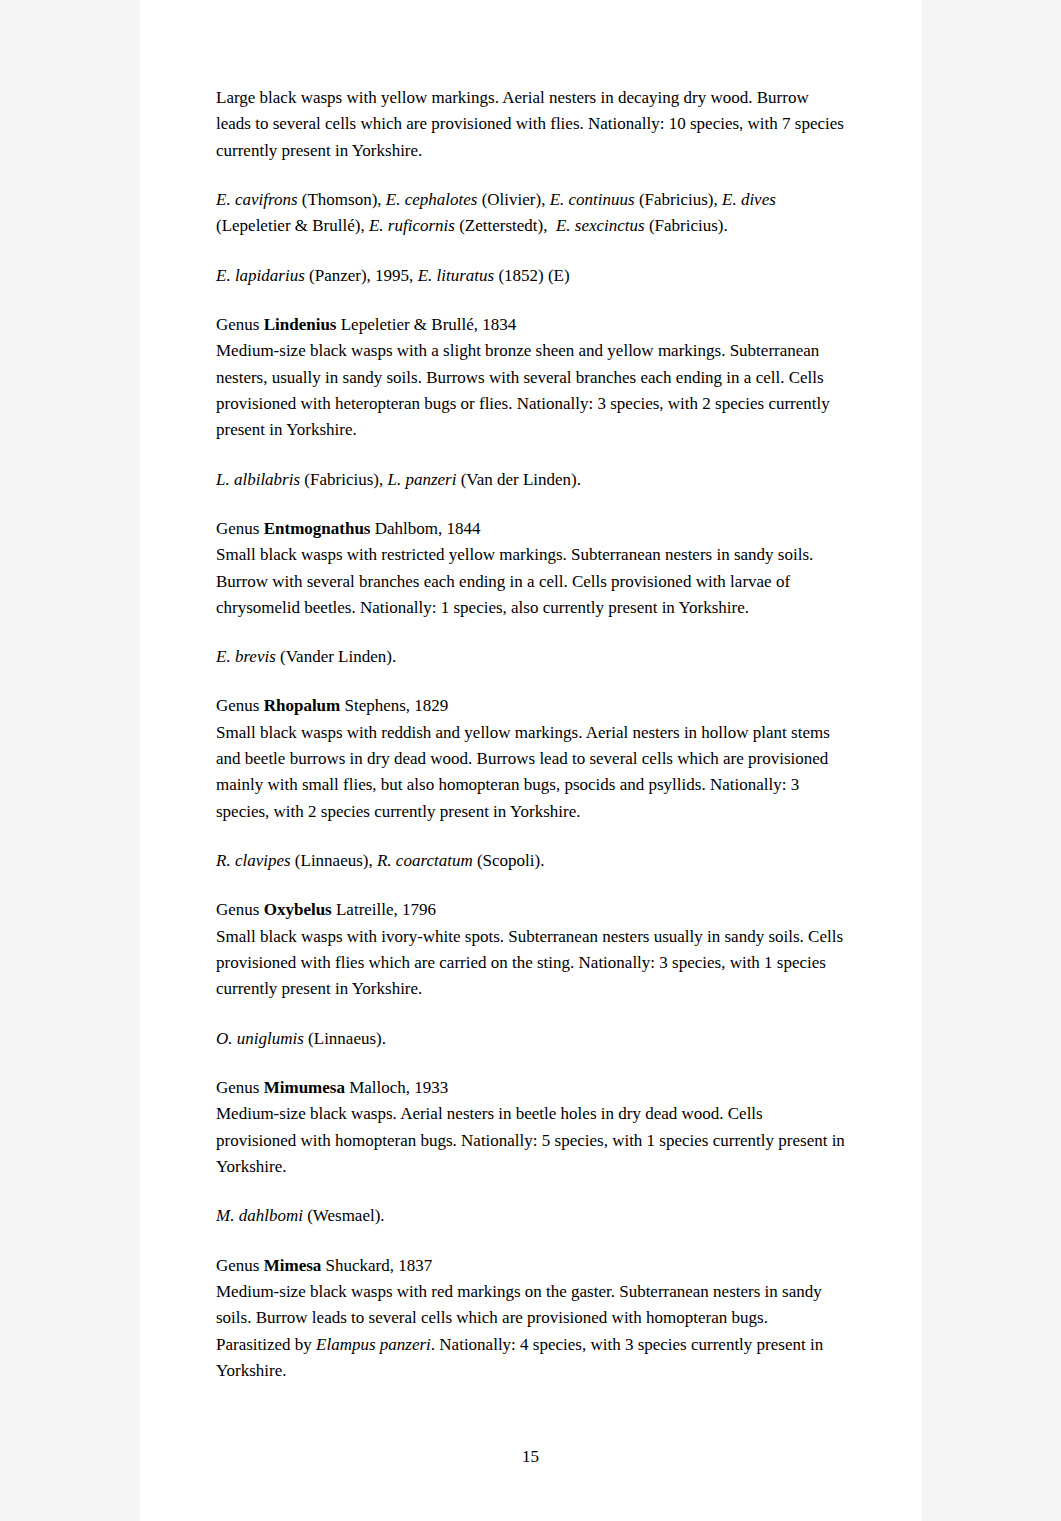Large black wasps with yellow markings. Aerial nesters in decaying dry wood. Burrow leads to several cells which are provisioned with flies. Nationally: 10 species, with 7 species currently present in Yorkshire.
E. cavifrons (Thomson), E. cephalotes (Olivier), E. continuus (Fabricius), E. dives (Lepeletier & Brullé), E. ruficornis (Zetterstedt), E. sexcinctus (Fabricius).
E. lapidarius (Panzer), 1995, E. lituratus (1852) (E)
Genus Lindenius Lepeletier & Brullé, 1834
Medium-size black wasps with a slight bronze sheen and yellow markings. Subterranean nesters, usually in sandy soils. Burrows with several branches each ending in a cell. Cells provisioned with heteropteran bugs or flies. Nationally: 3 species, with 2 species currently present in Yorkshire.
L. albilabris (Fabricius), L. panzeri (Van der Linden).
Genus Entmognathus Dahlbom, 1844
Small black wasps with restricted yellow markings. Subterranean nesters in sandy soils. Burrow with several branches each ending in a cell. Cells provisioned with larvae of chrysomelid beetles. Nationally: 1 species, also currently present in Yorkshire.
E. brevis (Vander Linden).
Genus Rhopalum Stephens, 1829
Small black wasps with reddish and yellow markings. Aerial nesters in hollow plant stems and beetle burrows in dry dead wood. Burrows lead to several cells which are provisioned mainly with small flies, but also homopteran bugs, psocids and psyllids. Nationally: 3 species, with 2 species currently present in Yorkshire.
R. clavipes (Linnaeus), R. coarctatum (Scopoli).
Genus Oxybelus Latreille, 1796
Small black wasps with ivory-white spots. Subterranean nesters usually in sandy soils. Cells provisioned with flies which are carried on the sting. Nationally: 3 species, with 1 species currently present in Yorkshire.
O. uniglumis (Linnaeus).
Genus Mimumesa Malloch, 1933
Medium-size black wasps. Aerial nesters in beetle holes in dry dead wood. Cells provisioned with homopteran bugs. Nationally: 5 species, with 1 species currently present in Yorkshire.
M. dahlbomi (Wesmael).
Genus Mimesa Shuckard, 1837
Medium-size black wasps with red markings on the gaster. Subterranean nesters in sandy soils. Burrow leads to several cells which are provisioned with homopteran bugs. Parasitized by Elampus panzeri. Nationally: 4 species, with 3 species currently present in Yorkshire.
15